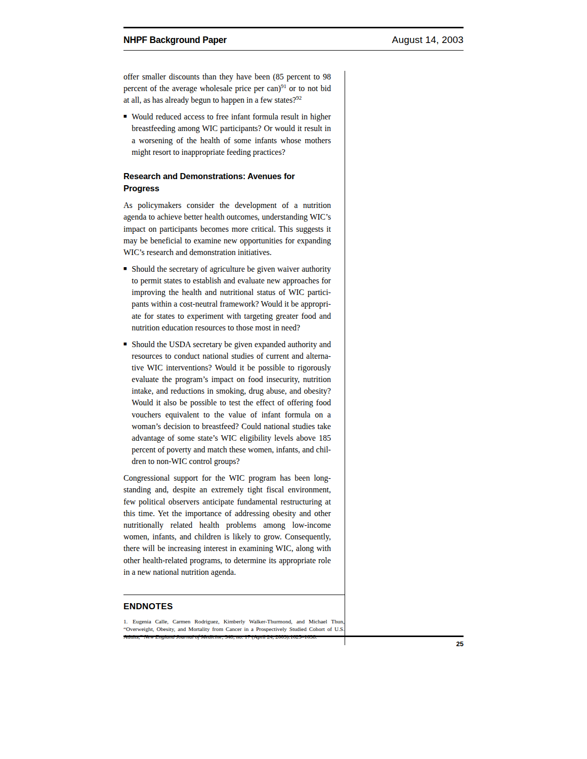NHPF Background Paper
August 14, 2003
offer smaller discounts than they have been (85 percent to 98 percent of the average wholesale price per can)91 or to not bid at all, as has already begun to happen in a few states?92
Would reduced access to free infant formula result in higher breastfeeding among WIC participants? Or would it result in a worsening of the health of some infants whose mothers might resort to inappropriate feeding practices?
Research and Demonstrations: Avenues for Progress
As policymakers consider the development of a nutrition agenda to achieve better health outcomes, understanding WIC’s impact on participants becomes more critical. This suggests it may be beneficial to examine new opportunities for expanding WIC’s research and demonstration initiatives.
Should the secretary of agriculture be given waiver authority to permit states to establish and evaluate new approaches for improving the health and nutritional status of WIC participants within a cost-neutral framework? Would it be appropriate for states to experiment with targeting greater food and nutrition education resources to those most in need?
Should the USDA secretary be given expanded authority and resources to conduct national studies of current and alternative WIC interventions? Would it be possible to rigorously evaluate the program’s impact on food insecurity, nutrition intake, and reductions in smoking, drug abuse, and obesity? Would it also be possible to test the effect of offering food vouchers equivalent to the value of infant formula on a woman’s decision to breastfeed? Could national studies take advantage of some state’s WIC eligibility levels above 185 percent of poverty and match these women, infants, and children to non-WIC control groups?
Congressional support for the WIC program has been longstanding and, despite an extremely tight fiscal environment, few political observers anticipate fundamental restructuring at this time. Yet the importance of addressing obesity and other nutritionally related health problems among low-income women, infants, and children is likely to grow. Consequently, there will be increasing interest in examining WIC, along with other health-related programs, to determine its appropriate role in a new national nutrition agenda.
ENDNOTES
1. Eugenia Calle, Carmen Rodriguez, Kimberly Walker-Thurmond, and Michael Thun, “Overweight, Obesity, and Mortality from Cancer in a Prospectively Studied Cohort of U.S. Adults,” New England Journal of Medicine, 348, no. 17 (April 24, 2003):1625–1638.
25